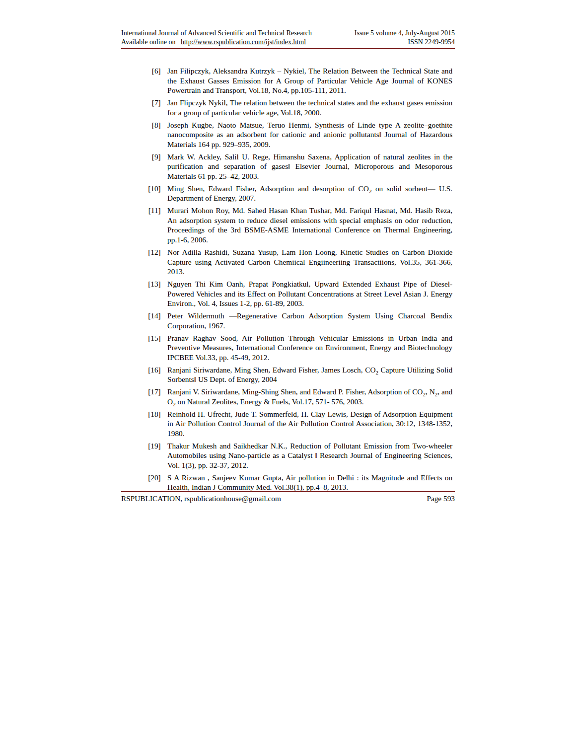International Journal of Advanced Scientific and Technical Research
Issue 5 volume 4, July-August 2015
Available online on http://www.rspublication.com/ijst/index.html
ISSN 2249-9954
[6] Jan Filipczyk, Aleksandra Kutrzyk – Nykiel, The Relation Between the Technical State and the Exhaust Gasses Emission for A Group of Particular Vehicle Age Journal of KONES Powertrain and Transport, Vol.18, No.4, pp.105-111, 2011.
[7] Jan Flipczyk Nykil, The relation between the technical states and the exhaust gases emission for a group of particular vehicle age, Vol.18, 2000.
[8] Joseph Kugbe, Naoto Matsue, Teruo Henmi, Synthesis of Linde type A zeolite–goethite nanocomposite as an adsorbent for cationic and anionic pollutants‖ Journal of Hazardous Materials 164 pp. 929–935, 2009.
[9] Mark W. Ackley, Salil U. Rege, Himanshu Saxena, Application of natural zeolites in the purification and separation of gases‖ Elsevier Journal, Microporous and Mesoporous Materials 61 pp. 25–42, 2003.
[10] Ming Shen, Edward Fisher, Adsorption and desorption of CO2 on solid sorbent— U.S. Department of Energy, 2007.
[11] Murari Mohon Roy, Md. Sahed Hasan Khan Tushar, Md. Fariqul Hasnat, Md. Hasib Reza, An adsorption system to reduce diesel emissions with special emphasis on odor reduction, Proceedings of the 3rd BSME-ASME International Conference on Thermal Engineering, pp.1-6, 2006.
[12] Nor Adilla Rashidi, Suzana Yusup, Lam Hon Loong, Kinetic Studies on Carbon Dioxide Capture using Activated Carbon Chemiical Engiineeriing Transactiions, Vol.35, 361-366, 2013.
[13] Nguyen Thi Kim Oanh, Prapat Pongkiatkul, Upward Extended Exhaust Pipe of Diesel-Powered Vehicles and its Effect on Pollutant Concentrations at Street Level Asian J. Energy Environ., Vol. 4, Issues 1-2, pp. 61-89, 2003.
[14] Peter Wildermuth —Regenerative Carbon Adsorption System Using Charcoal Bendix Corporation, 1967.
[15] Pranav Raghav Sood, Air Pollution Through Vehicular Emissions in Urban India and Preventive Measures, International Conference on Environment, Energy and Biotechnology IPCBEE Vol.33, pp. 45-49, 2012.
[16] Ranjani Siriwardane, Ming Shen, Edward Fisher, James Losch, CO2 Capture Utilizing Solid Sorbents‖ US Dept. of Energy, 2004
[17] Ranjani V. Siriwardane, Ming-Shing Shen, and Edward P. Fisher, Adsorption of CO2, N2, and O2 on Natural Zeolites, Energy & Fuels, Vol.17, 571- 576, 2003.
[18] Reinhold H. Ufrecht, Jude T. Sommerfeld, H. Clay Lewis, Design of Adsorption Equipment in Air Pollution Control Journal of the Air Pollution Control Association, 30:12, 1348-1352, 1980.
[19] Thakur Mukesh and Saikhedkar N.K., Reduction of Pollutant Emission from Two-wheeler Automobiles using Nano-particle as a Catalyst ‖ Research Journal of Engineering Sciences, Vol. 1(3), pp. 32-37, 2012.
[20] S A Rizwan , Sanjeev Kumar Gupta, Air pollution in Delhi : its Magnitude and Effects on Health, Indian J Community Med. Vol.38(1), pp.4–8, 2013.
RSPUBLICATION, rspublicationhouse@gmail.com
Page 593